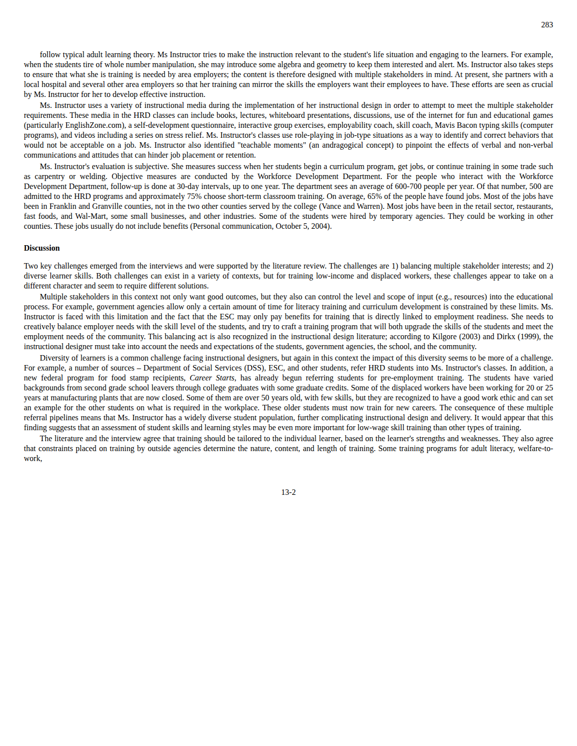283
follow typical adult learning theory. Ms Instructor tries to make the instruction relevant to the student's life situation and engaging to the learners. For example, when the students tire of whole number manipulation, she may introduce some algebra and geometry to keep them interested and alert. Ms. Instructor also takes steps to ensure that what she is training is needed by area employers; the content is therefore designed with multiple stakeholders in mind. At present, she partners with a local hospital and several other area employers so that her training can mirror the skills the employers want their employees to have. These efforts are seen as crucial by Ms. Instructor for her to develop effective instruction.
Ms. Instructor uses a variety of instructional media during the implementation of her instructional design in order to attempt to meet the multiple stakeholder requirements. These media in the HRD classes can include books, lectures, whiteboard presentations, discussions, use of the internet for fun and educational games (particularly EnglishZone.com), a self-development questionnaire, interactive group exercises, employability coach, skill coach, Mavis Bacon typing skills (computer programs), and videos including a series on stress relief. Ms. Instructor's classes use role-playing in job-type situations as a way to identify and correct behaviors that would not be acceptable on a job. Ms. Instructor also identified "teachable moments" (an andragogical concept) to pinpoint the effects of verbal and non-verbal communications and attitudes that can hinder job placement or retention.
Ms. Instructor's evaluation is subjective. She measures success when her students begin a curriculum program, get jobs, or continue training in some trade such as carpentry or welding. Objective measures are conducted by the Workforce Development Department. For the people who interact with the Workforce Development Department, follow-up is done at 30-day intervals, up to one year. The department sees an average of 600-700 people per year. Of that number, 500 are admitted to the HRD programs and approximately 75% choose short-term classroom training. On average, 65% of the people have found jobs. Most of the jobs have been in Franklin and Granville counties, not in the two other counties served by the college (Vance and Warren). Most jobs have been in the retail sector, restaurants, fast foods, and Wal-Mart, some small businesses, and other industries. Some of the students were hired by temporary agencies. They could be working in other counties. These jobs usually do not include benefits (Personal communication, October 5, 2004).
Discussion
Two key challenges emerged from the interviews and were supported by the literature review. The challenges are 1) balancing multiple stakeholder interests; and 2) diverse learner skills. Both challenges can exist in a variety of contexts, but for training low-income and displaced workers, these challenges appear to take on a different character and seem to require different solutions.
Multiple stakeholders in this context not only want good outcomes, but they also can control the level and scope of input (e.g., resources) into the educational process. For example, government agencies allow only a certain amount of time for literacy training and curriculum development is constrained by these limits. Ms. Instructor is faced with this limitation and the fact that the ESC may only pay benefits for training that is directly linked to employment readiness. She needs to creatively balance employer needs with the skill level of the students, and try to craft a training program that will both upgrade the skills of the students and meet the employment needs of the community. This balancing act is also recognized in the instructional design literature; according to Kilgore (2003) and Dirkx (1999), the instructional designer must take into account the needs and expectations of the students, government agencies, the school, and the community.
Diversity of learners is a common challenge facing instructional designers, but again in this context the impact of this diversity seems to be more of a challenge. For example, a number of sources – Department of Social Services (DSS), ESC, and other students, refer HRD students into Ms. Instructor's classes. In addition, a new federal program for food stamp recipients, Career Starts, has already begun referring students for pre-employment training. The students have varied backgrounds from second grade school leavers through college graduates with some graduate credits. Some of the displaced workers have been working for 20 or 25 years at manufacturing plants that are now closed. Some of them are over 50 years old, with few skills, but they are recognized to have a good work ethic and can set an example for the other students on what is required in the workplace. These older students must now train for new careers. The consequence of these multiple referral pipelines means that Ms. Instructor has a widely diverse student population, further complicating instructional design and delivery. It would appear that this finding suggests that an assessment of student skills and learning styles may be even more important for low-wage skill training than other types of training.
The literature and the interview agree that training should be tailored to the individual learner, based on the learner's strengths and weaknesses. They also agree that constraints placed on training by outside agencies determine the nature, content, and length of training. Some training programs for adult literacy, welfare-to-work,
13-2